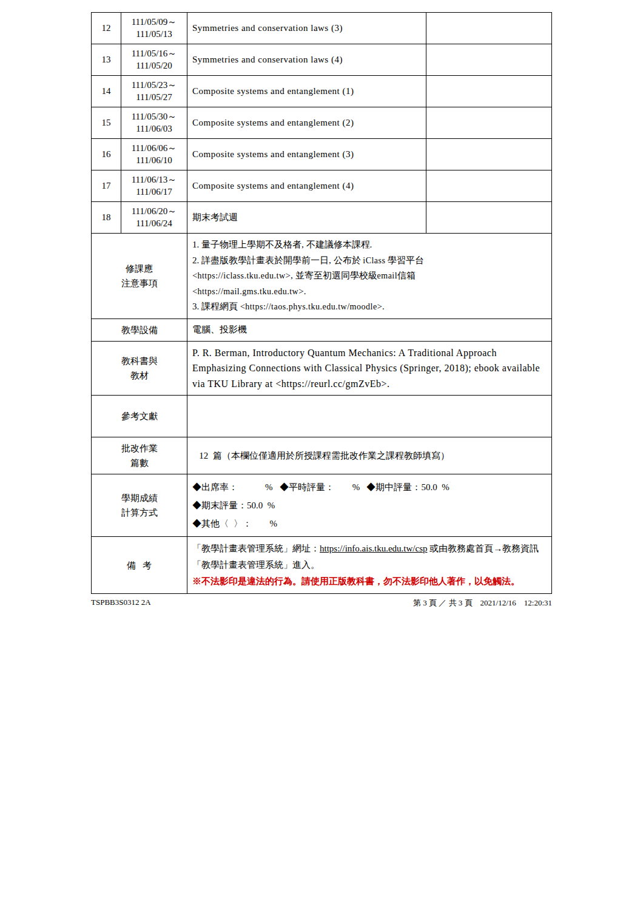| 12 | 111/05/09～ 111/05/13 | Symmetries and conservation laws (3) | |
| 13 | 111/05/16～ 111/05/20 | Symmetries and conservation laws (4) | |
| 14 | 111/05/23～ 111/05/27 | Composite systems and entanglement (1) | |
| 15 | 111/05/30～ 111/06/03 | Composite systems and entanglement (2) | |
| 16 | 111/06/06～ 111/06/10 | Composite systems and entanglement (3) | |
| 17 | 111/06/13～ 111/06/17 | Composite systems and entanglement (4) | |
| 18 | 111/06/20～ 111/06/24 | 期末考試週 | |
| 修課應 注意事項 | 1. 量子物理上學期不及格者, 不建議修本課程. 2. 詳盡版教學計畫表於開學前一日, 公布於 iClass 學習平台 < https://iclass.tku.edu.tw >, 並寄至初選同學校級 email 信箱 < https://mail.gms.tku.edu.tw >. 3. 課程網頁 < https://taos.phys.tku.edu.tw/moodle >. |
| 教學設備 | 電腦、投影機 |
| 教科書與 教材 | P. R. Berman, Introductory Quantum Mechanics: A Traditional Approach Emphasizing Connections with Classical Physics (Springer, 2018); ebook available via TKU Library at <https://reurl.cc/gmZvEb>. |
| 參考文獻 | |
| 批改作業 篇數 | 12 篇（本欄位僅適用於所授課程需批改作業之課程教師填寫） |
| 學期成績 計算方式 | ◆出席率： % ◆平時評量： % ◆期中評量：50.0 % ◆期末評量：50.0 % ◆其他〈 〉： % |
| 備 考 | 「教學計畫表管理系統」網址： https://info.ais.tku.edu.tw/csp 或由教務處首頁→教務資訊「教學計畫表管理系統」進入。 ※不法影印是違法的行為。請使用正版教科書，勿不法影印他人著作，以免觸法。 |
TSPBB3S0312 2A
第 3 頁 ／ 共 3 頁 2021/12/16 12:20:31